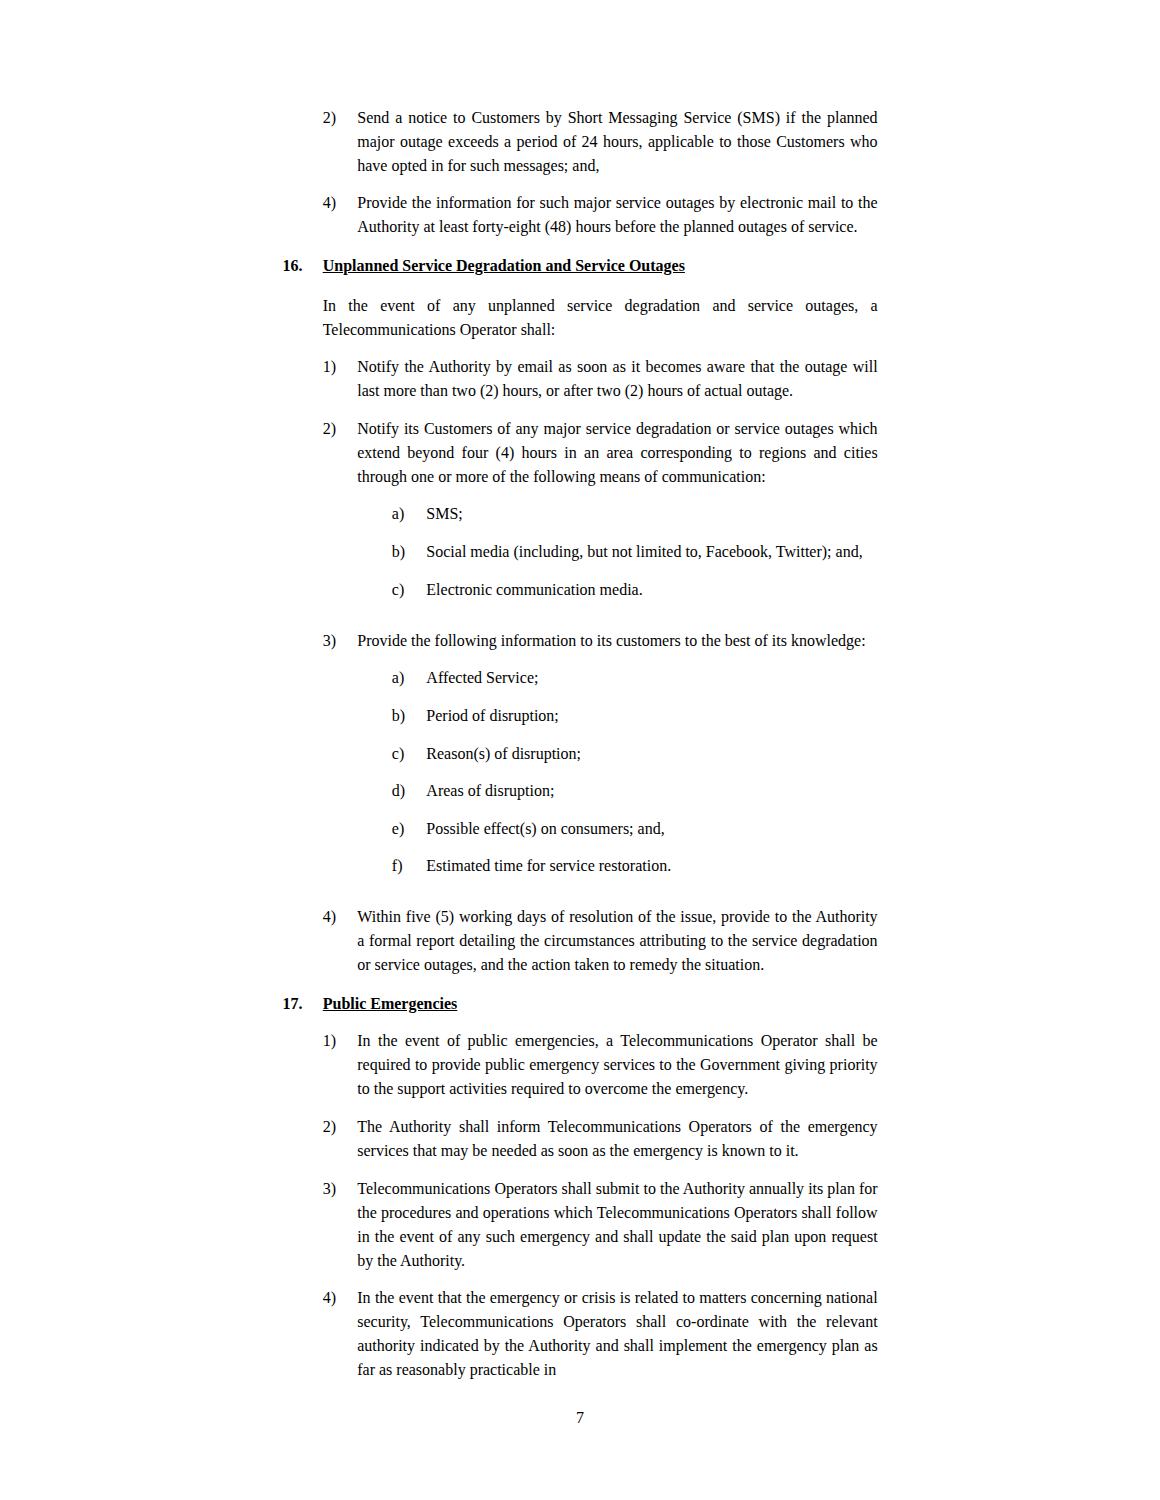2) Send a notice to Customers by Short Messaging Service (SMS) if the planned major outage exceeds a period of 24 hours, applicable to those Customers who have opted in for such messages; and,
4) Provide the information for such major service outages by electronic mail to the Authority at least forty-eight (48) hours before the planned outages of service.
16. Unplanned Service Degradation and Service Outages
In the event of any unplanned service degradation and service outages, a Telecommunications Operator shall:
1) Notify the Authority by email as soon as it becomes aware that the outage will last more than two (2) hours, or after two (2) hours of actual outage.
2) Notify its Customers of any major service degradation or service outages which extend beyond four (4) hours in an area corresponding to regions and cities through one or more of the following means of communication:
a) SMS;
b) Social media (including, but not limited to, Facebook, Twitter); and,
c) Electronic communication media.
3) Provide the following information to its customers to the best of its knowledge:
a) Affected Service;
b) Period of disruption;
c) Reason(s) of disruption;
d) Areas of disruption;
e) Possible effect(s) on consumers; and,
f) Estimated time for service restoration.
4) Within five (5) working days of resolution of the issue, provide to the Authority a formal report detailing the circumstances attributing to the service degradation or service outages, and the action taken to remedy the situation.
17. Public Emergencies
1) In the event of public emergencies, a Telecommunications Operator shall be required to provide public emergency services to the Government giving priority to the support activities required to overcome the emergency.
2) The Authority shall inform Telecommunications Operators of the emergency services that may be needed as soon as the emergency is known to it.
3) Telecommunications Operators shall submit to the Authority annually its plan for the procedures and operations which Telecommunications Operators shall follow in the event of any such emergency and shall update the said plan upon request by the Authority.
4) In the event that the emergency or crisis is related to matters concerning national security, Telecommunications Operators shall co-ordinate with the relevant authority indicated by the Authority and shall implement the emergency plan as far as reasonably practicable in
7